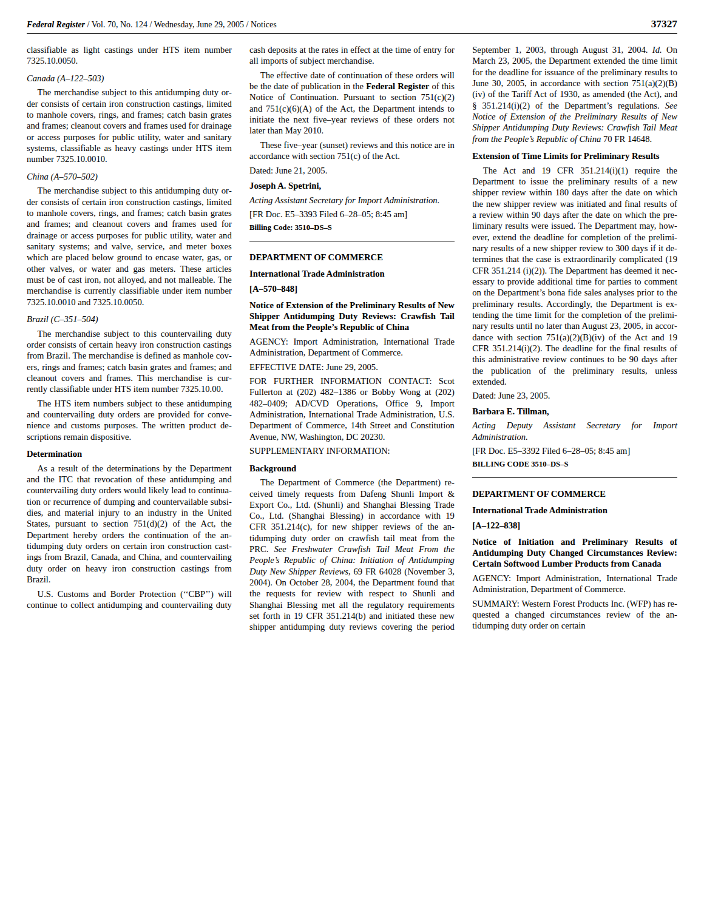Federal Register / Vol. 70, No. 124 / Wednesday, June 29, 2005 / Notices
37327
classifiable as light castings under HTS item number 7325.10.0050.
Canada (A–122–503)
The merchandise subject to this antidumping duty order consists of certain iron construction castings, limited to manhole covers, rings, and frames; catch basin grates and frames; cleanout covers and frames used for drainage or access purposes for public utility, water and sanitary systems, classifiable as heavy castings under HTS item number 7325.10.0010.
China (A–570–502)
The merchandise subject to this antidumping duty order consists of certain iron construction castings, limited to manhole covers, rings, and frames; catch basin grates and frames; and cleanout covers and frames used for drainage or access purposes for public utility, water and sanitary systems; and valve, service, and meter boxes which are placed below ground to encase water, gas, or other valves, or water and gas meters. These articles must be of cast iron, not alloyed, and not malleable. The merchandise is currently classifiable under item number 7325.10.0010 and 7325.10.0050.
Brazil (C–351–504)
The merchandise subject to this countervailing duty order consists of certain heavy iron construction castings from Brazil. The merchandise is defined as manhole covers, rings and frames; catch basin grates and frames; and cleanout covers and frames. This merchandise is currently classifiable under HTS item number 7325.10.00.
The HTS item numbers subject to these antidumping and countervailing duty orders are provided for convenience and customs purposes. The written product descriptions remain dispositive.
Determination
As a result of the determinations by the Department and the ITC that revocation of these antidumping and countervailing duty orders would likely lead to continuation or recurrence of dumping and countervailable subsidies, and material injury to an industry in the United States, pursuant to section 751(d)(2) of the Act, the Department hereby orders the continuation of the antidumping duty orders on certain iron construction castings from Brazil, Canada, and China, and countervailing duty order on heavy iron construction castings from Brazil.
U.S. Customs and Border Protection (‘‘CBP’’) will continue to collect antidumping and countervailing duty cash deposits at the rates in effect at the time of entry for all imports of subject merchandise.
The effective date of continuation of these orders will be the date of publication in the Federal Register of this Notice of Continuation. Pursuant to section 751(c)(2) and 751(c)(6)(A) of the Act, the Department intends to initiate the next five–year reviews of these orders not later than May 2010.
These five–year (sunset) reviews and this notice are in accordance with section 751(c) of the Act.
Dated: June 21, 2005.
Joseph A. Spetrini,
Acting Assistant Secretary for Import Administration.
[FR Doc. E5–3393 Filed 6–28–05; 8:45 am]
Billing Code: 3510–DS–S
DEPARTMENT OF COMMERCE
International Trade Administration
[A–570–848]
Notice of Extension of the Preliminary Results of New Shipper Antidumping Duty Reviews: Crawfish Tail Meat from the People’s Republic of China
AGENCY: Import Administration, International Trade Administration, Department of Commerce.
EFFECTIVE DATE: June 29, 2005.
FOR FURTHER INFORMATION CONTACT: Scot Fullerton at (202) 482–1386 or Bobby Wong at (202) 482–0409; AD/CVD Operations, Office 9, Import Administration, International Trade Administration, U.S. Department of Commerce, 14th Street and Constitution Avenue, NW, Washington, DC 20230.
SUPPLEMENTARY INFORMATION:
Background
The Department of Commerce (the Department) received timely requests from Dafeng Shunli Import & Export Co., Ltd. (Shunli) and Shanghai Blessing Trade Co., Ltd. (Shanghai Blessing) in accordance with 19 CFR 351.214(c), for new shipper reviews of the antidumping duty order on crawfish tail meat from the PRC. See Freshwater Crawfish Tail Meat From the People’s Republic of China: Initiation of Antidumping Duty New Shipper Reviews, 69 FR 64028 (November 3, 2004). On October 28, 2004, the Department found that the requests for review with respect to Shunli and Shanghai Blessing met all the regulatory requirements set forth in 19 CFR 351.214(b) and initiated these new shipper antidumping duty reviews covering the period September 1, 2003, through August 31, 2004. Id. On March 23, 2005, the Department extended the time limit for the deadline for issuance of the preliminary results to June 30, 2005, in accordance with section 751(a)(2)(B)(iv) of the Tariff Act of 1930, as amended (the Act), and § 351.214(i)(2) of the Department’s regulations. See Notice of Extension of the Preliminary Results of New Shipper Antidumping Duty Reviews: Crawfish Tail Meat from the People’s Republic of China 70 FR 14648.
Extension of Time Limits for Preliminary Results
The Act and 19 CFR 351.214(i)(1) require the Department to issue the preliminary results of a new shipper review within 180 days after the date on which the new shipper review was initiated and final results of a review within 90 days after the date on which the preliminary results were issued. The Department may, however, extend the deadline for completion of the preliminary results of a new shipper review to 300 days if it determines that the case is extraordinarily complicated (19 CFR 351.214 (i)(2)). The Department has deemed it necessary to provide additional time for parties to comment on the Department’s bona fide sales analyses prior to the preliminary results. Accordingly, the Department is extending the time limit for the completion of the preliminary results until no later than August 23, 2005, in accordance with section 751(a)(2)(B)(iv) of the Act and 19 CFR 351.214(i)(2). The deadline for the final results of this administrative review continues to be 90 days after the publication of the preliminary results, unless extended.
Dated: June 23, 2005.
Barbara E. Tillman,
Acting Deputy Assistant Secretary for Import Administration.
[FR Doc. E5–3392 Filed 6–28–05; 8:45 am]
BILLING CODE 3510–DS–S
DEPARTMENT OF COMMERCE
International Trade Administration
[A–122–838]
Notice of Initiation and Preliminary Results of Antidumping Duty Changed Circumstances Review: Certain Softwood Lumber Products from Canada
AGENCY: Import Administration, International Trade Administration, Department of Commerce.
SUMMARY: Western Forest Products Inc. (WFP) has requested a changed circumstances review of the antidumping duty order on certain